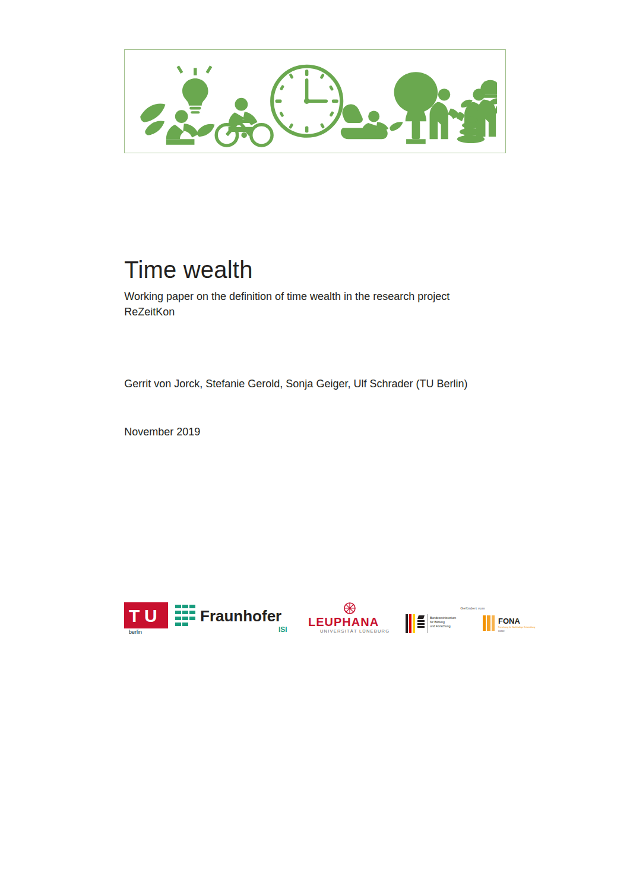Time wealth
Working paper on the definition of time wealth in the research project ReZeitKon
Gerrit von Jorck, Stefanie Gerold, Sonja Geiger, Ulf Schrader (TU Berlin)
November 2019
T U berlin
Fraunhofer ISI
LEUPHANA UNIVERSITÄT LÜNEBURG
Gefördert vom
Bundesministerium für Bildung und Forschung FONA Forschung für Nachhaltige Entwicklung BMBF